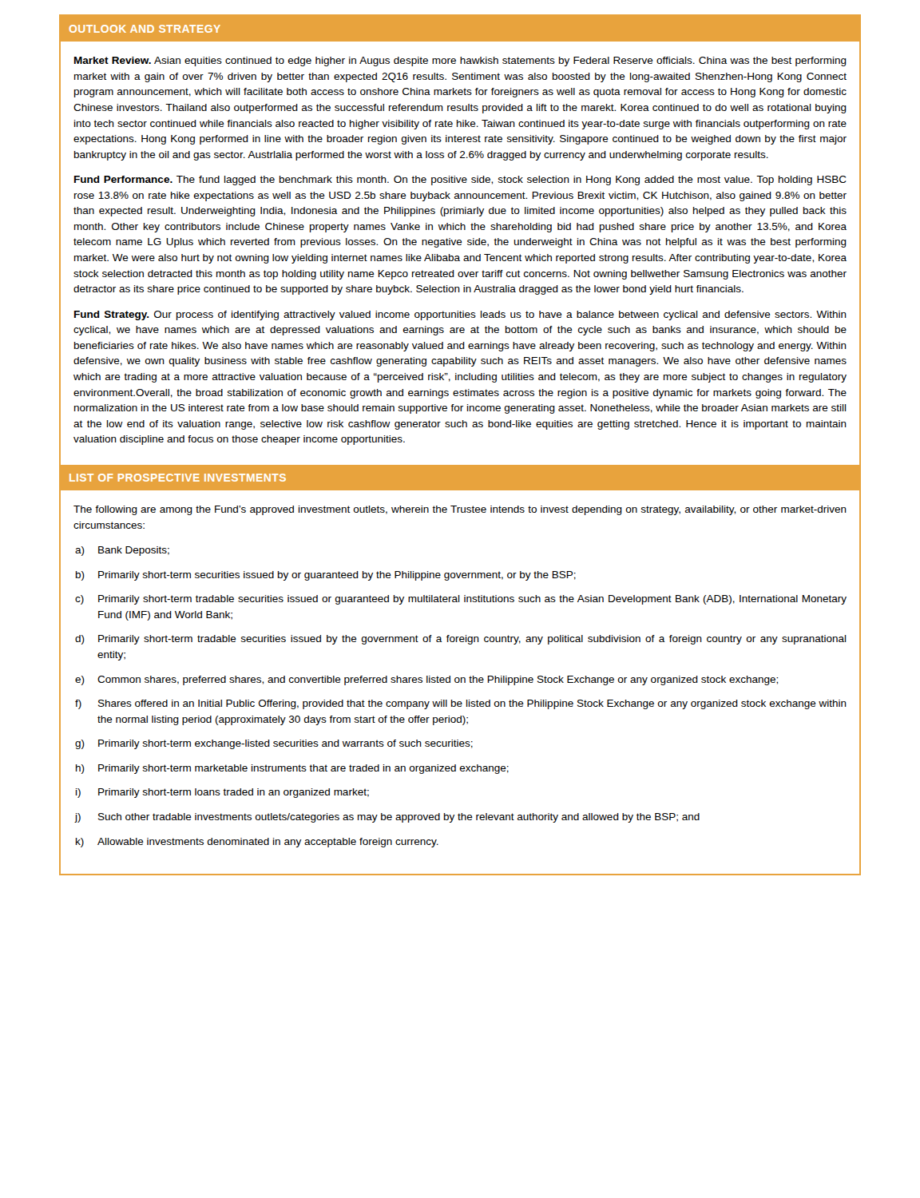OUTLOOK AND STRATEGY
Market Review. Asian equities continued to edge higher in Augus despite more hawkish statements by Federal Reserve officials. China was the best performing market with a gain of over 7% driven by better than expected 2Q16 results. Sentiment was also boosted by the long-awaited Shenzhen-Hong Kong Connect program announcement, which will facilitate both access to onshore China markets for foreigners as well as quota removal for access to Hong Kong for domestic Chinese investors. Thailand also outperformed as the successful referendum results provided a lift to the marekt. Korea continued to do well as rotational buying into tech sector continued while financials also reacted to higher visibility of rate hike. Taiwan continued its year-to-date surge with financials outperforming on rate expectations. Hong Kong performed in line with the broader region given its interest rate sensitivity. Singapore continued to be weighed down by the first major bankruptcy in the oil and gas sector. Austrlalia performed the worst with a loss of 2.6% dragged by currency and underwhelming corporate results.
Fund Performance. The fund lagged the benchmark this month. On the positive side, stock selection in Hong Kong added the most value. Top holding HSBC rose 13.8% on rate hike expectations as well as the USD 2.5b share buyback announcement. Previous Brexit victim, CK Hutchison, also gained 9.8% on better than expected result. Underweighting India, Indonesia and the Philippines (primiarly due to limited income opportunities) also helped as they pulled back this month. Other key contributors include Chinese property names Vanke in which the shareholding bid had pushed share price by another 13.5%, and Korea telecom name LG Uplus which reverted from previous losses. On the negative side, the underweight in China was not helpful as it was the best performing market. We were also hurt by not owning low yielding internet names like Alibaba and Tencent which reported strong results. After contributing year-to-date, Korea stock selection detracted this month as top holding utility name Kepco retreated over tariff cut concerns. Not owning bellwether Samsung Electronics was another detractor as its share price continued to be supported by share buybck. Selection in Australia dragged as the lower bond yield hurt financials.
Fund Strategy. Our process of identifying attractively valued income opportunities leads us to have a balance between cyclical and defensive sectors. Within cyclical, we have names which are at depressed valuations and earnings are at the bottom of the cycle such as banks and insurance, which should be beneficiaries of rate hikes. We also have names which are reasonably valued and earnings have already been recovering, such as technology and energy. Within defensive, we own quality business with stable free cashflow generating capability such as REITs and asset managers. We also have other defensive names which are trading at a more attractive valuation because of a “perceived risk”, including utilities and telecom, as they are more subject to changes in regulatory environment.Overall, the broad stabilization of economic growth and earnings estimates across the region is a positive dynamic for markets going forward. The normalization in the US interest rate from a low base should remain supportive for income generating asset. Nonetheless, while the broader Asian markets are still at the low end of its valuation range, selective low risk cashflow generator such as bond-like equities are getting stretched. Hence it is important to maintain valuation discipline and focus on those cheaper income opportunities.
LIST OF PROSPECTIVE INVESTMENTS
The following are among the Fund’s approved investment outlets, wherein the Trustee intends to invest depending on strategy, availability, or other market-driven circumstances:
a) Bank Deposits;
b) Primarily short-term securities issued by or guaranteed by the Philippine government, or by the BSP;
c) Primarily short-term tradable securities issued or guaranteed by multilateral institutions such as the Asian Development Bank (ADB), International Monetary Fund (IMF) and World Bank;
d) Primarily short-term tradable securities issued by the government of a foreign country, any political subdivision of a foreign country or any supranational entity;
e) Common shares, preferred shares, and convertible preferred shares listed on the Philippine Stock Exchange or any organized stock exchange;
f) Shares offered in an Initial Public Offering, provided that the company will be listed on the Philippine Stock Exchange or any organized stock exchange within the normal listing period (approximately 30 days from start of the offer period);
g) Primarily short-term exchange-listed securities and warrants of such securities;
h) Primarily short-term marketable instruments that are traded in an organized exchange;
i) Primarily short-term loans traded in an organized market;
j) Such other tradable investments outlets/categories as may be approved by the relevant authority and allowed by the BSP; and
k) Allowable investments denominated in any acceptable foreign currency.